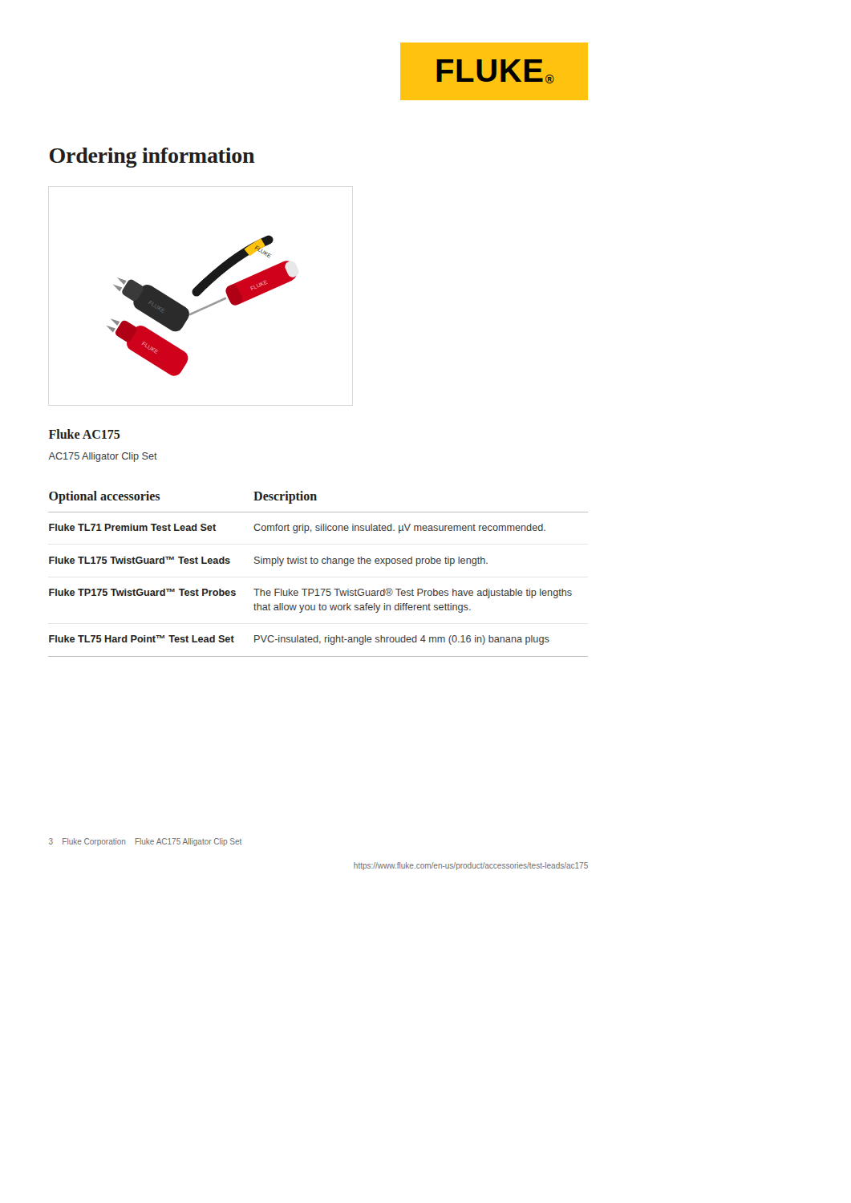FLUKE®
Ordering information
FLUKE FLUKE FLUKE FLUKE
Fluke AC175
AC175 Alligator Clip Set
| Optional accessories | Description |
| --- | --- |
| Fluke TL71 Premium Test Lead Set | Comfort grip, silicone insulated. µV measurement recommended. |
| Fluke TL175 TwistGuard™ Test Leads | Simply twist to change the exposed probe tip length. |
| Fluke TP175 TwistGuard™ Test Probes | The Fluke TP175 TwistGuard® Test Probes have adjustable tip lengths that allow you to work safely in different settings. |
| Fluke TL75 Hard Point™ Test Lead Set | PVC-insulated, right-angle shrouded 4 mm (0.16 in) banana plugs |
3 Fluke Corporation Fluke AC175 Alligator Clip Set
https://www.fluke.com/en-us/product/accessories/test-leads/ac175